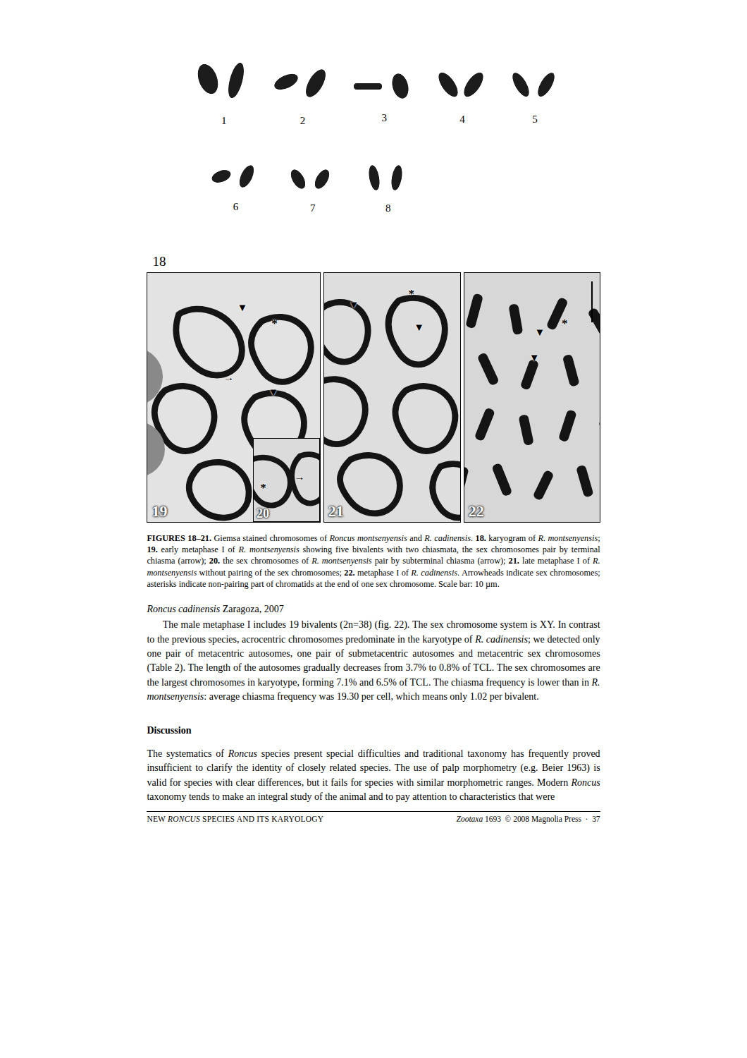1
2
3
4
5
6
7
8
18
▼ * ▼ → 19
* → 20
▼ * ▼ 21
▼ * ▼ 22
FIGURES 18–21. Giemsa stained chromosomes of Roncus montsenyensis and R. cadinensis. 18. karyogram of R. montsenyensis; 19. early metaphase I of R. montsenyensis showing five bivalents with two chiasmata, the sex chromosomes pair by terminal chiasma (arrow); 20. the sex chromosomes of R. montsenyensis pair by subterminal chiasma (arrow); 21. late metaphase I of R. montsenyensis without pairing of the sex chromosomes; 22. metaphase I of R. cadinensis. Arrowheads indicate sex chromosomes; asterisks indicate non-pairing part of chromatids at the end of one sex chromosome. Scale bar: 10 µm.
Roncus cadinensis Zaragoza, 2007
The male metaphase I includes 19 bivalents (2n=38) (fig. 22). The sex chromosome system is XY. In contrast to the previous species, acrocentric chromosomes predominate in the karyotype of R. cadinensis; we detected only one pair of metacentric autosomes, one pair of submetacentric autosomes and metacentric sex chromosomes (Table 2). The length of the autosomes gradually decreases from 3.7% to 0.8% of TCL. The sex chromosomes are the largest chromosomes in karyotype, forming 7.1% and 6.5% of TCL. The chiasma frequency is lower than in R. montsenyensis: average chiasma frequency was 19.30 per cell, which means only 1.02 per bivalent.
Discussion
The systematics of Roncus species present special difficulties and traditional taxonomy has frequently proved insufficient to clarify the identity of closely related species. The use of palp morphometry (e.g. Beier 1963) is valid for species with clear differences, but it fails for species with similar morphometric ranges. Modern Roncus taxonomy tends to make an integral study of the animal and to pay attention to characteristics that were
NEW RONCUS SPECIES AND ITS KARYOLOGY
Zootaxa 1693 © 2008 Magnolia Press · 37